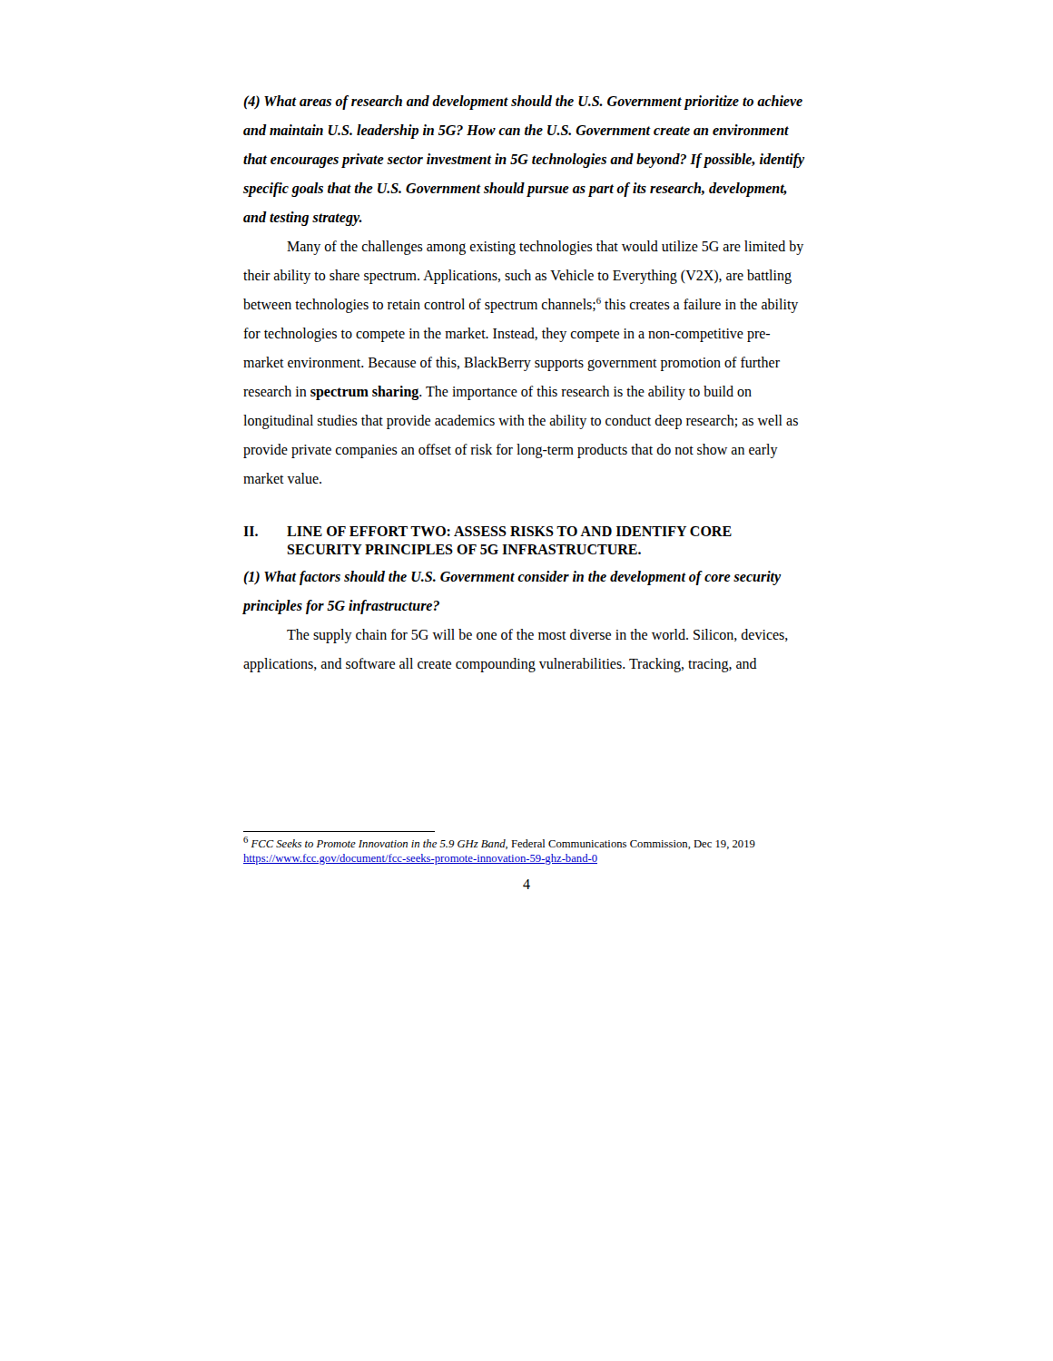(4) What areas of research and development should the U.S. Government prioritize to achieve and maintain U.S. leadership in 5G? How can the U.S. Government create an environment that encourages private sector investment in 5G technologies and beyond? If possible, identify specific goals that the U.S. Government should pursue as part of its research, development, and testing strategy.
Many of the challenges among existing technologies that would utilize 5G are limited by their ability to share spectrum. Applications, such as Vehicle to Everything (V2X), are battling between technologies to retain control of spectrum channels;6 this creates a failure in the ability for technologies to compete in the market. Instead, they compete in a non-competitive pre-market environment. Because of this, BlackBerry supports government promotion of further research in spectrum sharing. The importance of this research is the ability to build on longitudinal studies that provide academics with the ability to conduct deep research; as well as provide private companies an offset of risk for long-term products that do not show an early market value.
II.
LINE OF EFFORT TWO: ASSESS RISKS TO AND IDENTIFY CORE SECURITY PRINCIPLES OF 5G INFRASTRUCTURE.
(1) What factors should the U.S. Government consider in the development of core security principles for 5G infrastructure?
The supply chain for 5G will be one of the most diverse in the world. Silicon, devices, applications, and software all create compounding vulnerabilities. Tracking, tracing, and
6 FCC Seeks to Promote Innovation in the 5.9 GHz Band, Federal Communications Commission, Dec 19, 2019
https://www.fcc.gov/document/fcc-seeks-promote-innovation-59-ghz-band-0
4